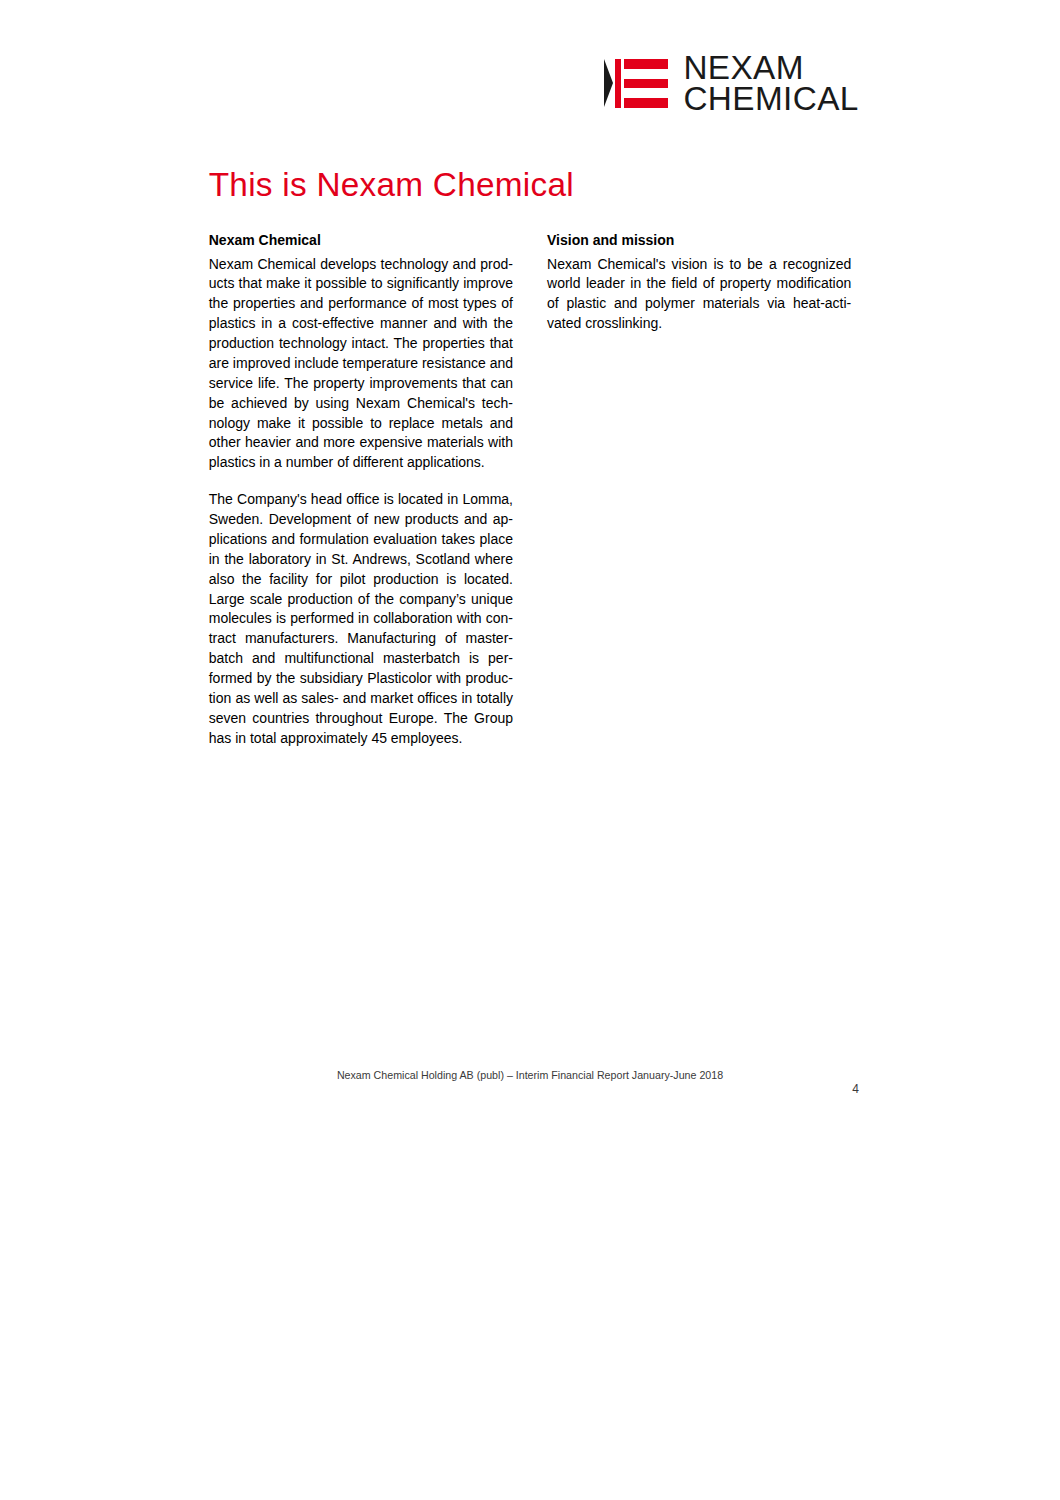Nexam
Chemical
This is Nexam Chemical
Nexam Chemical
Nexam Chemical develops technology and products that make it possible to significantly improve the properties and performance of most types of plastics in a cost-effective manner and with the production technology intact. The properties that are improved include temperature resistance and service life. The property improvements that can be achieved by using Nexam Chemical's technology make it possible to replace metals and other heavier and more expensive materials with plastics in a number of different applications.
The Company's head office is located in Lomma, Sweden. Development of new products and applications and formulation evaluation takes place in the laboratory in St. Andrews, Scotland where also the facility for pilot production is located. Large scale production of the company’s unique molecules is performed in collaboration with contract manufacturers. Manufacturing of masterbatch and multifunctional masterbatch is performed by the subsidiary Plasticolor with production as well as sales- and market offices in totally seven countries throughout Europe. The Group has in total approximately 45 employees.
Vision and mission
Nexam Chemical's vision is to be a recognized world leader in the field of property modification of plastic and polymer materials via heat-activated crosslinking.
Nexam Chemical Holding AB (publ) – Interim Financial Report January-June 2018
4